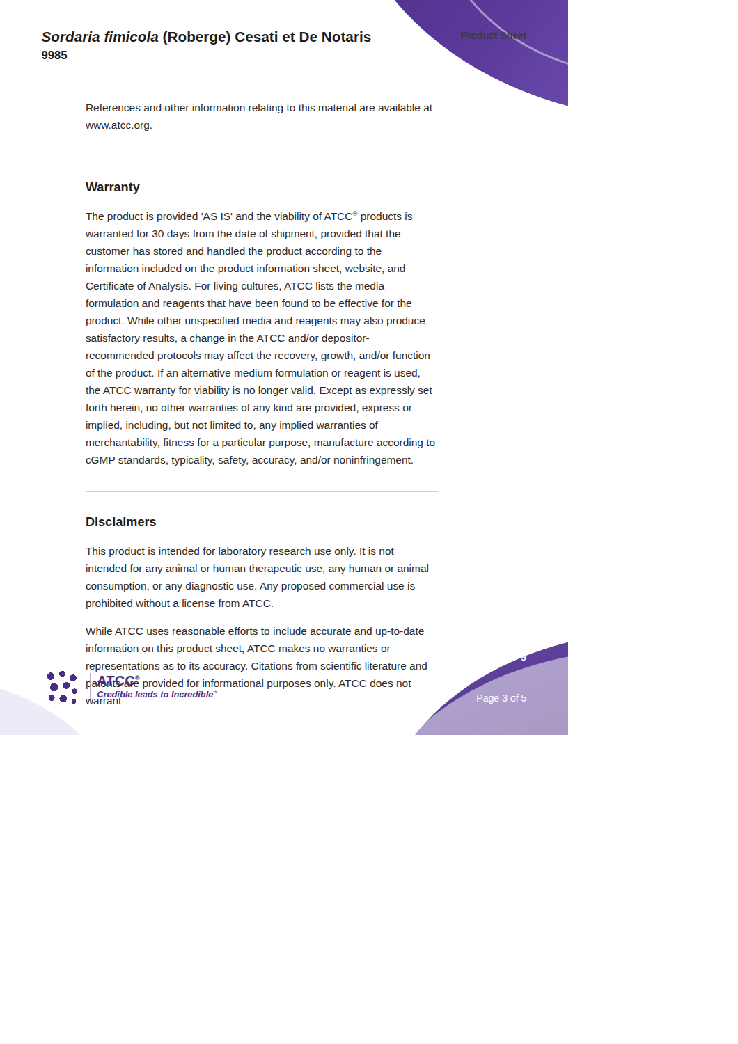Sordaria fimicola (Roberge) Cesati et De Notaris
9985
Product Sheet
References and other information relating to this material are available at www.atcc.org.
Warranty
The product is provided 'AS IS' and the viability of ATCC® products is warranted for 30 days from the date of shipment, provided that the customer has stored and handled the product according to the information included on the product information sheet, website, and Certificate of Analysis. For living cultures, ATCC lists the media formulation and reagents that have been found to be effective for the product. While other unspecified media and reagents may also produce satisfactory results, a change in the ATCC and/or depositor-recommended protocols may affect the recovery, growth, and/or function of the product. If an alternative medium formulation or reagent is used, the ATCC warranty for viability is no longer valid. Except as expressly set forth herein, no other warranties of any kind are provided, express or implied, including, but not limited to, any implied warranties of merchantability, fitness for a particular purpose, manufacture according to cGMP standards, typicality, safety, accuracy, and/or noninfringement.
Disclaimers
This product is intended for laboratory research use only. It is not intended for any animal or human therapeutic use, any human or animal consumption, or any diagnostic use. Any proposed commercial use is prohibited without a license from ATCC.
While ATCC uses reasonable efforts to include accurate and up-to-date information on this product sheet, ATCC makes no warranties or representations as to its accuracy. Citations from scientific literature and patents are provided for informational purposes only. ATCC does not warrant
ATCC®
Credible leads to Incredible™
www.atcc.org
Page 3 of 5